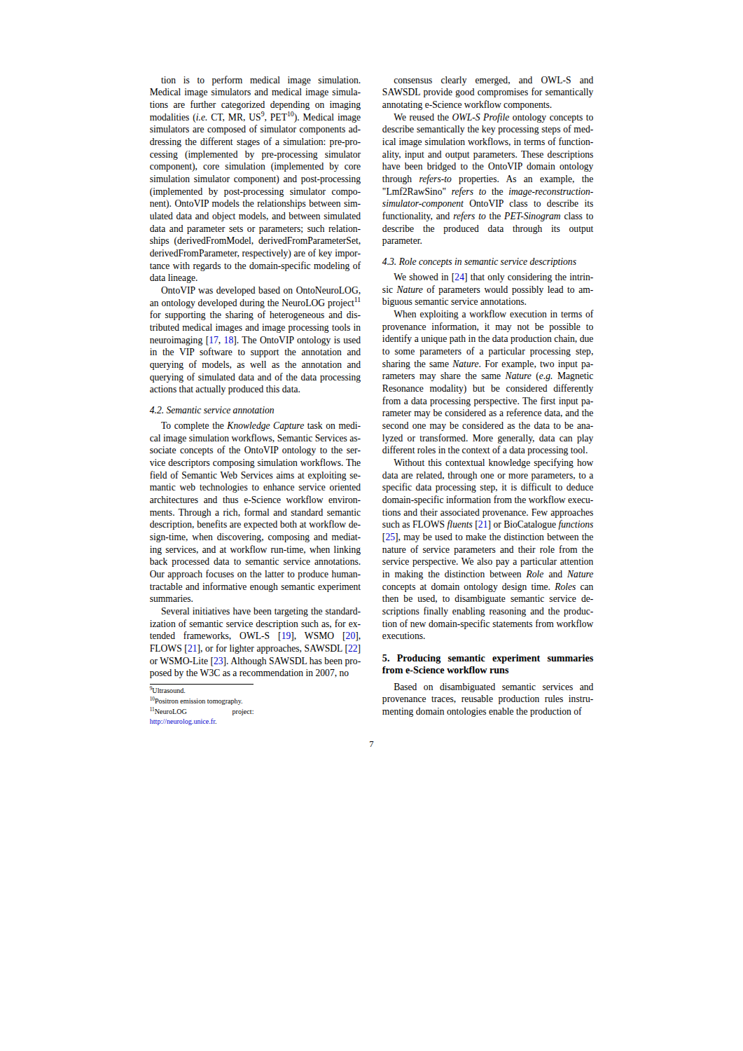tion is to perform medical image simulation. Medical image simulators and medical image simulations are further categorized depending on imaging modalities (i.e. CT, MR, US9, PET10). Medical image simulators are composed of simulator components addressing the different stages of a simulation: pre-processing (implemented by pre-processing simulator component), core simulation (implemented by core simulation simulator component) and post-processing (implemented by post-processing simulator component). OntoVIP models the relationships between simulated data and object models, and between simulated data and parameter sets or parameters; such relationships (derivedFromModel, derivedFromParameterSet, derivedFromParameter, respectively) are of key importance with regards to the domain-specific modeling of data lineage.
OntoVIP was developed based on OntoNeuroLOG, an ontology developed during the NeuroLOG project11 for supporting the sharing of heterogeneous and distributed medical images and image processing tools in neuroimaging [17, 18]. The OntoVIP ontology is used in the VIP software to support the annotation and querying of models, as well as the annotation and querying of simulated data and of the data processing actions that actually produced this data.
4.2. Semantic service annotation
To complete the Knowledge Capture task on medical image simulation workflows, Semantic Services associate concepts of the OntoVIP ontology to the service descriptors composing simulation workflows. The field of Semantic Web Services aims at exploiting semantic web technologies to enhance service oriented architectures and thus e-Science workflow environments. Through a rich, formal and standard semantic description, benefits are expected both at workflow design-time, when discovering, composing and mediating services, and at workflow run-time, when linking back processed data to semantic service annotations. Our approach focuses on the latter to produce human-tractable and informative enough semantic experiment summaries.
Several initiatives have been targeting the standardization of semantic service description such as, for extended frameworks, OWL-S [19], WSMO [20], FLOWS [21], or for lighter approaches, SAWSDL [22] or WSMO-Lite [23]. Although SAWSDL has been proposed by the W3C as a recommendation in 2007, no
9Ultrasound.
10Positron emission tomography.
11NeuroLOG project: http://neurolog.unice.fr.
consensus clearly emerged, and OWL-S and SAWSDL provide good compromises for semantically annotating e-Science workflow components.
We reused the OWL-S Profile ontology concepts to describe semantically the key processing steps of medical image simulation workflows, in terms of functionality, input and output parameters. These descriptions have been bridged to the OntoVIP domain ontology through refers-to properties. As an example, the "Lmf2RawSino" refers to the image-reconstruction-simulator-component OntoVIP class to describe its functionality, and refers to the PET-Sinogram class to describe the produced data through its output parameter.
4.3. Role concepts in semantic service descriptions
We showed in [24] that only considering the intrinsic Nature of parameters would possibly lead to ambiguous semantic service annotations.
When exploiting a workflow execution in terms of provenance information, it may not be possible to identify a unique path in the data production chain, due to some parameters of a particular processing step, sharing the same Nature. For example, two input parameters may share the same Nature (e.g. Magnetic Resonance modality) but be considered differently from a data processing perspective. The first input parameter may be considered as a reference data, and the second one may be considered as the data to be analyzed or transformed. More generally, data can play different roles in the context of a data processing tool.
Without this contextual knowledge specifying how data are related, through one or more parameters, to a specific data processing step, it is difficult to deduce domain-specific information from the workflow executions and their associated provenance. Few approaches such as FLOWS fluents [21] or BioCatalogue functions [25], may be used to make the distinction between the nature of service parameters and their role from the service perspective. We also pay a particular attention in making the distinction between Role and Nature concepts at domain ontology design time. Roles can then be used, to disambiguate semantic service descriptions finally enabling reasoning and the production of new domain-specific statements from workflow executions.
5. Producing semantic experiment summaries from e-Science workflow runs
Based on disambiguated semantic services and provenance traces, reusable production rules instrumenting domain ontologies enable the production of
7